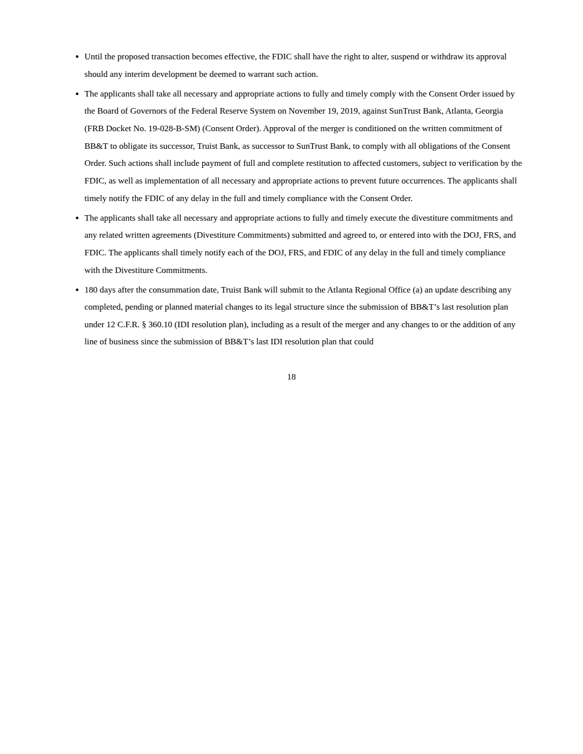Until the proposed transaction becomes effective, the FDIC shall have the right to alter, suspend or withdraw its approval should any interim development be deemed to warrant such action.
The applicants shall take all necessary and appropriate actions to fully and timely comply with the Consent Order issued by the Board of Governors of the Federal Reserve System on November 19, 2019, against SunTrust Bank, Atlanta, Georgia (FRB Docket No. 19-028-B-SM) (Consent Order). Approval of the merger is conditioned on the written commitment of BB&T to obligate its successor, Truist Bank, as successor to SunTrust Bank, to comply with all obligations of the Consent Order. Such actions shall include payment of full and complete restitution to affected customers, subject to verification by the FDIC, as well as implementation of all necessary and appropriate actions to prevent future occurrences. The applicants shall timely notify the FDIC of any delay in the full and timely compliance with the Consent Order.
The applicants shall take all necessary and appropriate actions to fully and timely execute the divestiture commitments and any related written agreements (Divestiture Commitments) submitted and agreed to, or entered into with the DOJ, FRS, and FDIC. The applicants shall timely notify each of the DOJ, FRS, and FDIC of any delay in the full and timely compliance with the Divestiture Commitments.
180 days after the consummation date, Truist Bank will submit to the Atlanta Regional Office (a) an update describing any completed, pending or planned material changes to its legal structure since the submission of BB&T’s last resolution plan under 12 C.F.R. § 360.10 (IDI resolution plan), including as a result of the merger and any changes to or the addition of any line of business since the submission of BB&T’s last IDI resolution plan that could
18